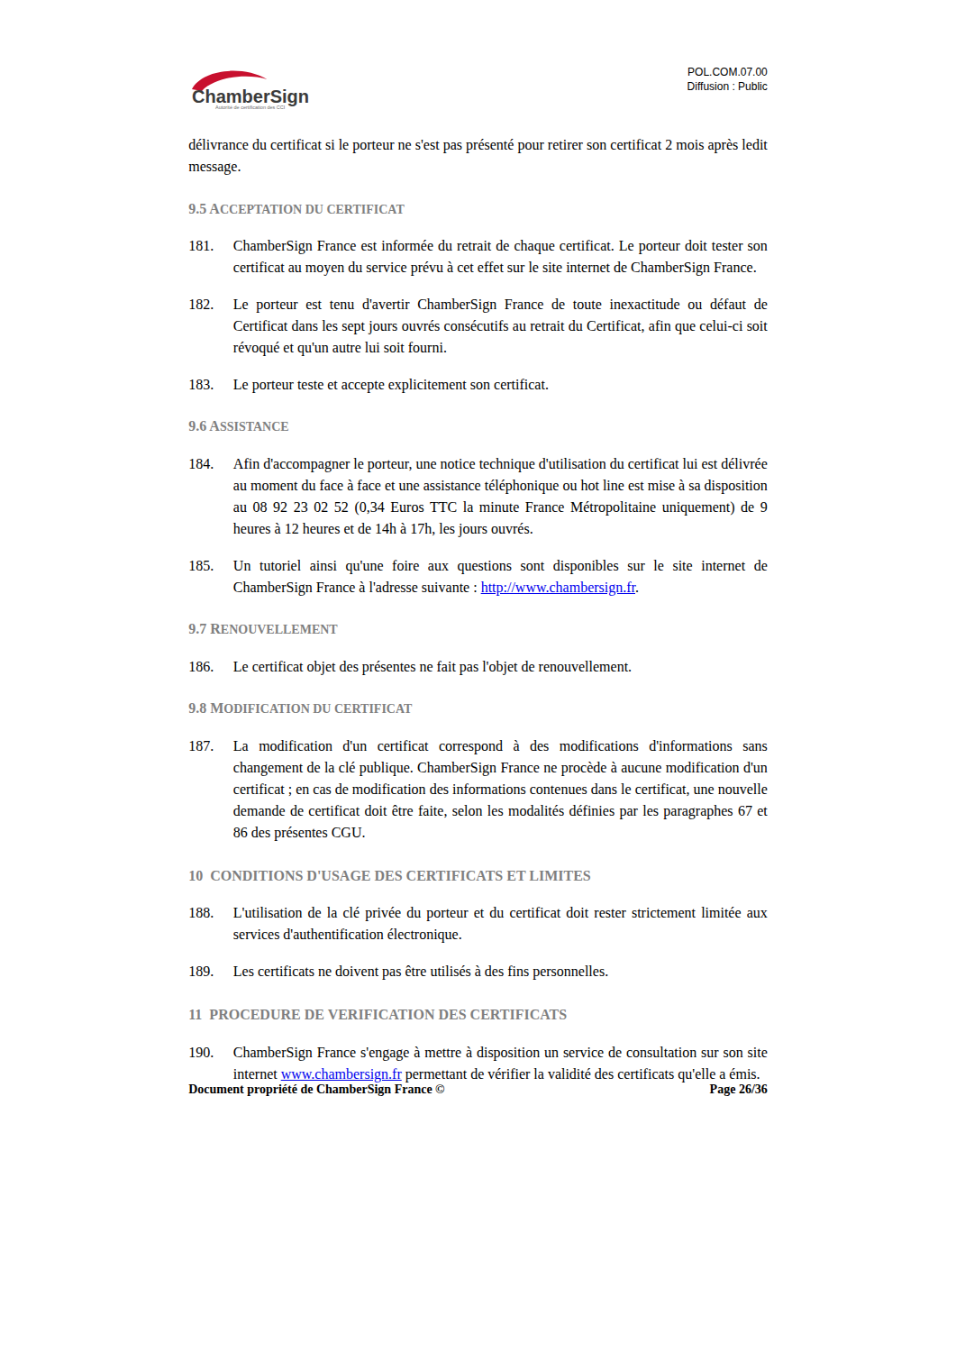ChamberSign Autorité de certification des CCI
POL.COM.07.00
Diffusion : Public
délivrance du certificat si le porteur ne s'est pas présenté pour retirer son certificat 2 mois après ledit message.
9.5 ACCEPTATION DU CERTIFICAT
181.
ChamberSign France est informée du retrait de chaque certificat. Le porteur doit tester son certificat au moyen du service prévu à cet effet sur le site internet de ChamberSign France.
182.
Le porteur est tenu d'avertir ChamberSign France de toute inexactitude ou défaut de Certificat dans les sept jours ouvrés consécutifs au retrait du Certificat, afin que celui-ci soit révoqué et qu'un autre lui soit fourni.
183.
Le porteur teste et accepte explicitement son certificat.
9.6 ASSISTANCE
184.
Afin d'accompagner le porteur, une notice technique d'utilisation du certificat lui est délivrée au moment du face à face et une assistance téléphonique ou hot line est mise à sa disposition au 08 92 23 02 52 (0,34 Euros TTC la minute France Métropolitaine uniquement) de 9 heures à 12 heures et de 14h à 17h, les jours ouvrés.
185.
Un tutoriel ainsi qu'une foire aux questions sont disponibles sur le site internet de ChamberSign France à l'adresse suivante : http://www.chambersign.fr.
9.7 RENOUVELLEMENT
186.
Le certificat objet des présentes ne fait pas l'objet de renouvellement.
9.8 MODIFICATION DU CERTIFICAT
187.
La modification d'un certificat correspond à des modifications d'informations sans changement de la clé publique. ChamberSign France ne procède à aucune modification d'un certificat ; en cas de modification des informations contenues dans le certificat, une nouvelle demande de certificat doit être faite, selon les modalités définies par les paragraphes 67 et 86 des présentes CGU.
10 CONDITIONS D'USAGE DES CERTIFICATS ET LIMITES
188.
L'utilisation de la clé privée du porteur et du certificat doit rester strictement limitée aux services d'authentification électronique.
189.
Les certificats ne doivent pas être utilisés à des fins personnelles.
11 PROCEDURE DE VERIFICATION DES CERTIFICATS
190.
ChamberSign France s'engage à mettre à disposition un service de consultation sur son site internet www.chambersign.fr permettant de vérifier la validité des certificats qu'elle a émis.
Document propriété de ChamberSign France ©
Page 26/36